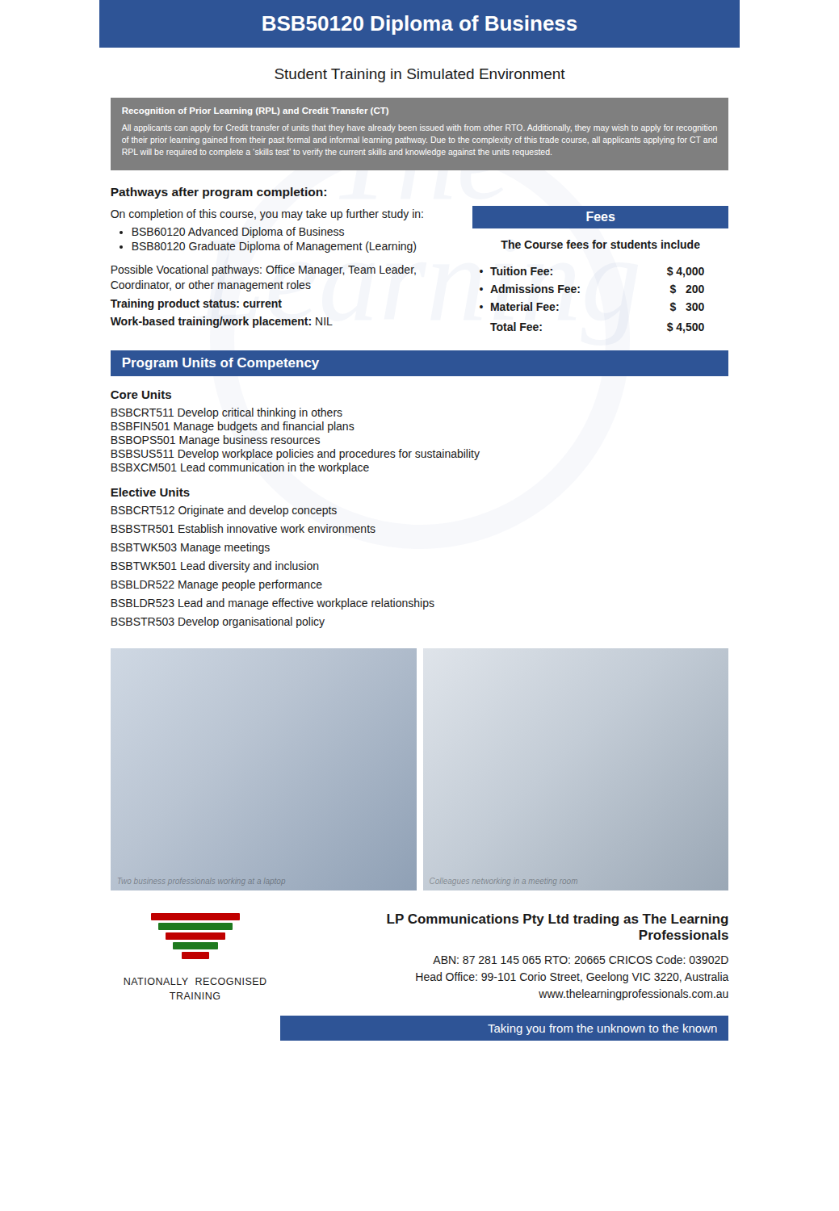The Learning
BSB50120 Diploma of Business
Student Training in Simulated Environment
Recognition of Prior Learning (RPL) and Credit Transfer (CT)
All applicants can apply for Credit transfer of units that they have already been issued with from other RTO. Additionally, they may wish to apply for recognition of their prior learning gained from their past formal and informal learning pathway. Due to the complexity of this trade course, all applicants applying for CT and RPL will be required to complete a ‘skills test’ to verify the current skills and knowledge against the units requested.
Pathways after program completion:
On completion of this course, you may take up further study in:
BSB60120 Advanced Diploma of Business
BSB80120 Graduate Diploma of Management (Learning)
Possible Vocational pathways: Office Manager, Team Leader, Coordinator, or other management roles
Training product status: current
Work-based training/work placement: NIL
Fees
The Course fees for students include
| • | Tuition Fee: | $ 4,000 |
| • | Admissions Fee: | $ 200 |
| • | Material Fee: | $ 300 |
| | Total Fee: | $ 4,500 |
Program Units of Competency
Core Units
BSBCRT511 Develop critical thinking in others
BSBFIN501 Manage budgets and financial plans
BSBOPS501 Manage business resources
BSBSUS511 Develop workplace policies and procedures for sustainability
BSBXCM501 Lead communication in the workplace
Elective Units
BSBCRT512 Originate and develop concepts
BSBSTR501 Establish innovative work environments
BSBTWK503 Manage meetings
BSBTWK501 Lead diversity and inclusion
BSBLDR522 Manage people performance
BSBLDR523 Lead and manage effective workplace relationships
BSBSTR503 Develop organisational policy
Two business professionals working at a laptop
Colleagues networking in a meeting room
NATIONALLY RECOGNISED
TRAINING
LP Communications Pty Ltd trading as The Learning Professionals
ABN: 87 281 145 065 RTO: 20665 CRICOS Code: 03902D
Head Office: 99-101 Corio Street, Geelong VIC 3220, Australia
www.thelearningprofessionals.com.au
Taking you from the unknown to the known